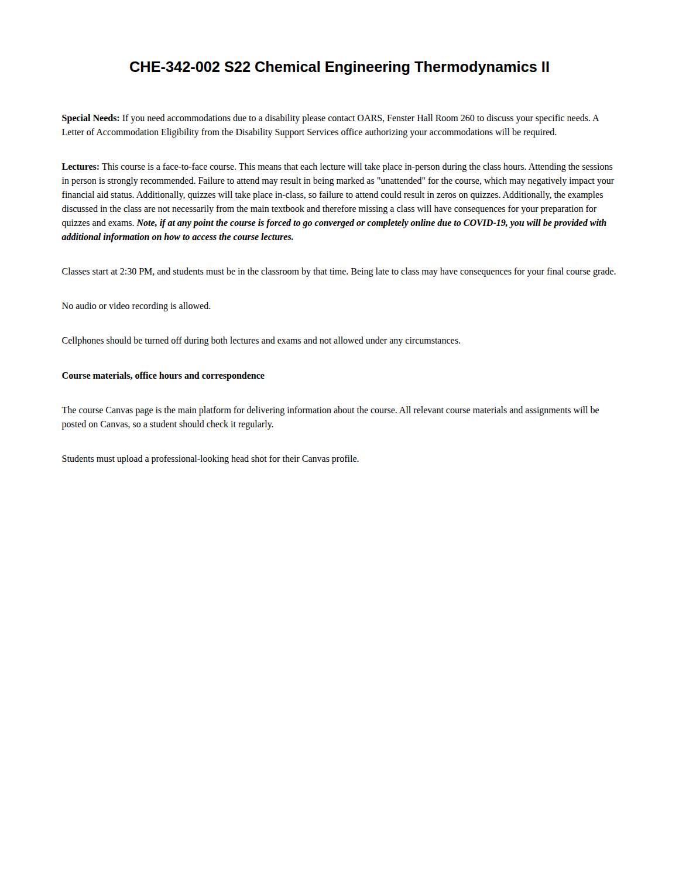CHE-342-002 S22 Chemical Engineering Thermodynamics II
Special Needs: If you need accommodations due to a disability please contact OARS, Fenster Hall Room 260 to discuss your specific needs. A Letter of Accommodation Eligibility from the Disability Support Services office authorizing your accommodations will be required.
Lectures: This course is a face-to-face course. This means that each lecture will take place in-person during the class hours. Attending the sessions in person is strongly recommended. Failure to attend may result in being marked as "unattended" for the course, which may negatively impact your financial aid status. Additionally, quizzes will take place in-class, so failure to attend could result in zeros on quizzes. Additionally, the examples discussed in the class are not necessarily from the main textbook and therefore missing a class will have consequences for your preparation for quizzes and exams. Note, if at any point the course is forced to go converged or completely online due to COVID-19, you will be provided with additional information on how to access the course lectures.
Classes start at 2:30 PM, and students must be in the classroom by that time. Being late to class may have consequences for your final course grade.
No audio or video recording is allowed.
Cellphones should be turned off during both lectures and exams and not allowed under any circumstances.
Course materials, office hours and correspondence
The course Canvas page is the main platform for delivering information about the course. All relevant course materials and assignments will be posted on Canvas, so a student should check it regularly.
Students must upload a professional-looking head shot for their Canvas profile.